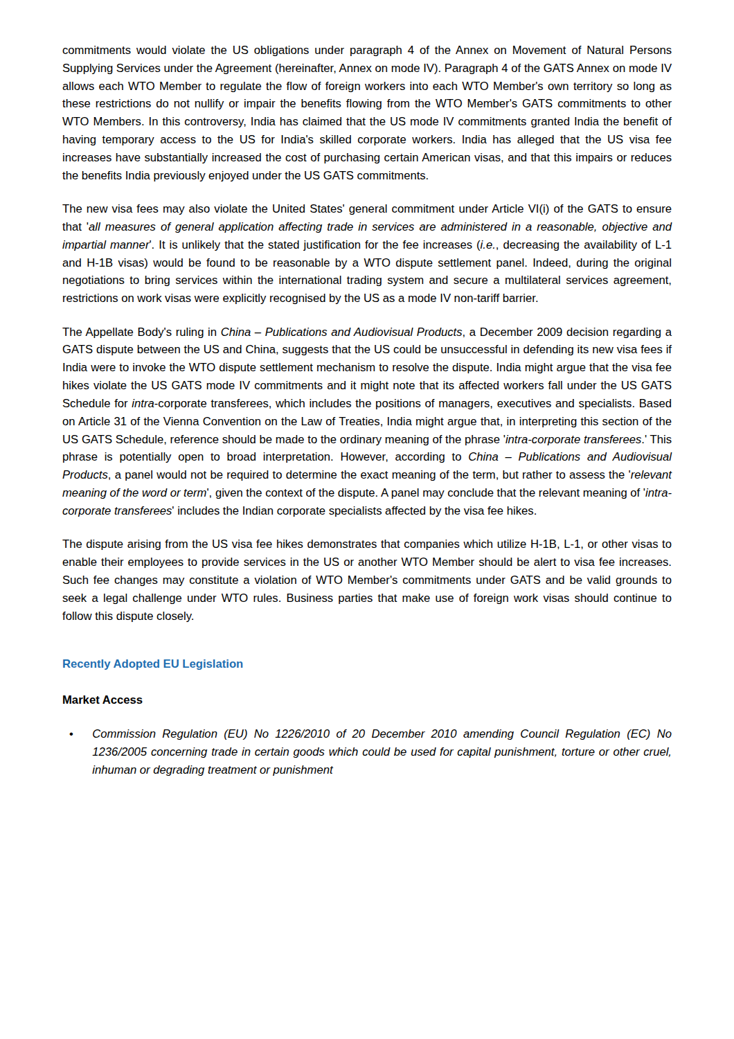commitments would violate the US obligations under paragraph 4 of the Annex on Movement of Natural Persons Supplying Services under the Agreement (hereinafter, Annex on mode IV). Paragraph 4 of the GATS Annex on mode IV allows each WTO Member to regulate the flow of foreign workers into each WTO Member's own territory so long as these restrictions do not nullify or impair the benefits flowing from the WTO Member's GATS commitments to other WTO Members. In this controversy, India has claimed that the US mode IV commitments granted India the benefit of having temporary access to the US for India's skilled corporate workers. India has alleged that the US visa fee increases have substantially increased the cost of purchasing certain American visas, and that this impairs or reduces the benefits India previously enjoyed under the US GATS commitments.
The new visa fees may also violate the United States' general commitment under Article VI(i) of the GATS to ensure that 'all measures of general application affecting trade in services are administered in a reasonable, objective and impartial manner'. It is unlikely that the stated justification for the fee increases (i.e., decreasing the availability of L-1 and H-1B visas) would be found to be reasonable by a WTO dispute settlement panel. Indeed, during the original negotiations to bring services within the international trading system and secure a multilateral services agreement, restrictions on work visas were explicitly recognised by the US as a mode IV non-tariff barrier.
The Appellate Body's ruling in China – Publications and Audiovisual Products, a December 2009 decision regarding a GATS dispute between the US and China, suggests that the US could be unsuccessful in defending its new visa fees if India were to invoke the WTO dispute settlement mechanism to resolve the dispute. India might argue that the visa fee hikes violate the US GATS mode IV commitments and it might note that its affected workers fall under the US GATS Schedule for intra-corporate transferees, which includes the positions of managers, executives and specialists. Based on Article 31 of the Vienna Convention on the Law of Treaties, India might argue that, in interpreting this section of the US GATS Schedule, reference should be made to the ordinary meaning of the phrase 'intra-corporate transferees.' This phrase is potentially open to broad interpretation. However, according to China – Publications and Audiovisual Products, a panel would not be required to determine the exact meaning of the term, but rather to assess the 'relevant meaning of the word or term', given the context of the dispute. A panel may conclude that the relevant meaning of 'intra-corporate transferees' includes the Indian corporate specialists affected by the visa fee hikes.
The dispute arising from the US visa fee hikes demonstrates that companies which utilize H-1B, L-1, or other visas to enable their employees to provide services in the US or another WTO Member should be alert to visa fee increases. Such fee changes may constitute a violation of WTO Member's commitments under GATS and be valid grounds to seek a legal challenge under WTO rules. Business parties that make use of foreign work visas should continue to follow this dispute closely.
Recently Adopted EU Legislation
Market Access
Commission Regulation (EU) No 1226/2010 of 20 December 2010 amending Council Regulation (EC) No 1236/2005 concerning trade in certain goods which could be used for capital punishment, torture or other cruel, inhuman or degrading treatment or punishment